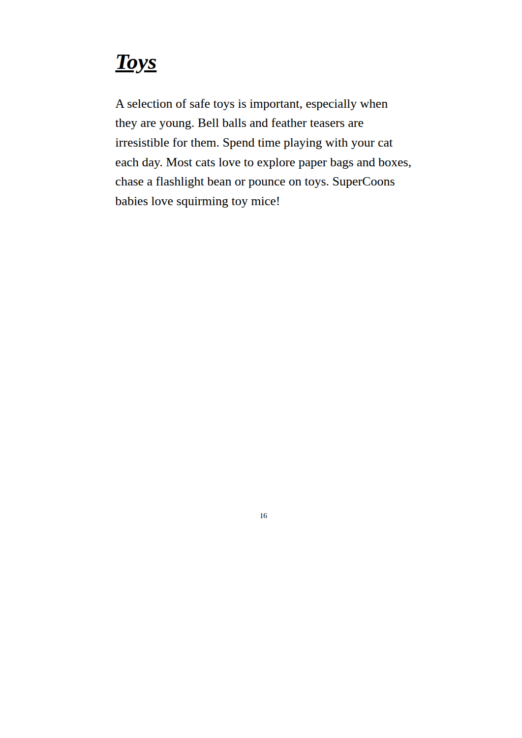Toys
A selection of safe toys is important, especially when they are young. Bell balls and feather teasers are irresistible for them. Spend time playing with your cat each day. Most cats love to explore paper bags and boxes, chase a flashlight bean or pounce on toys. SuperCoons babies love squirming toy mice!
16